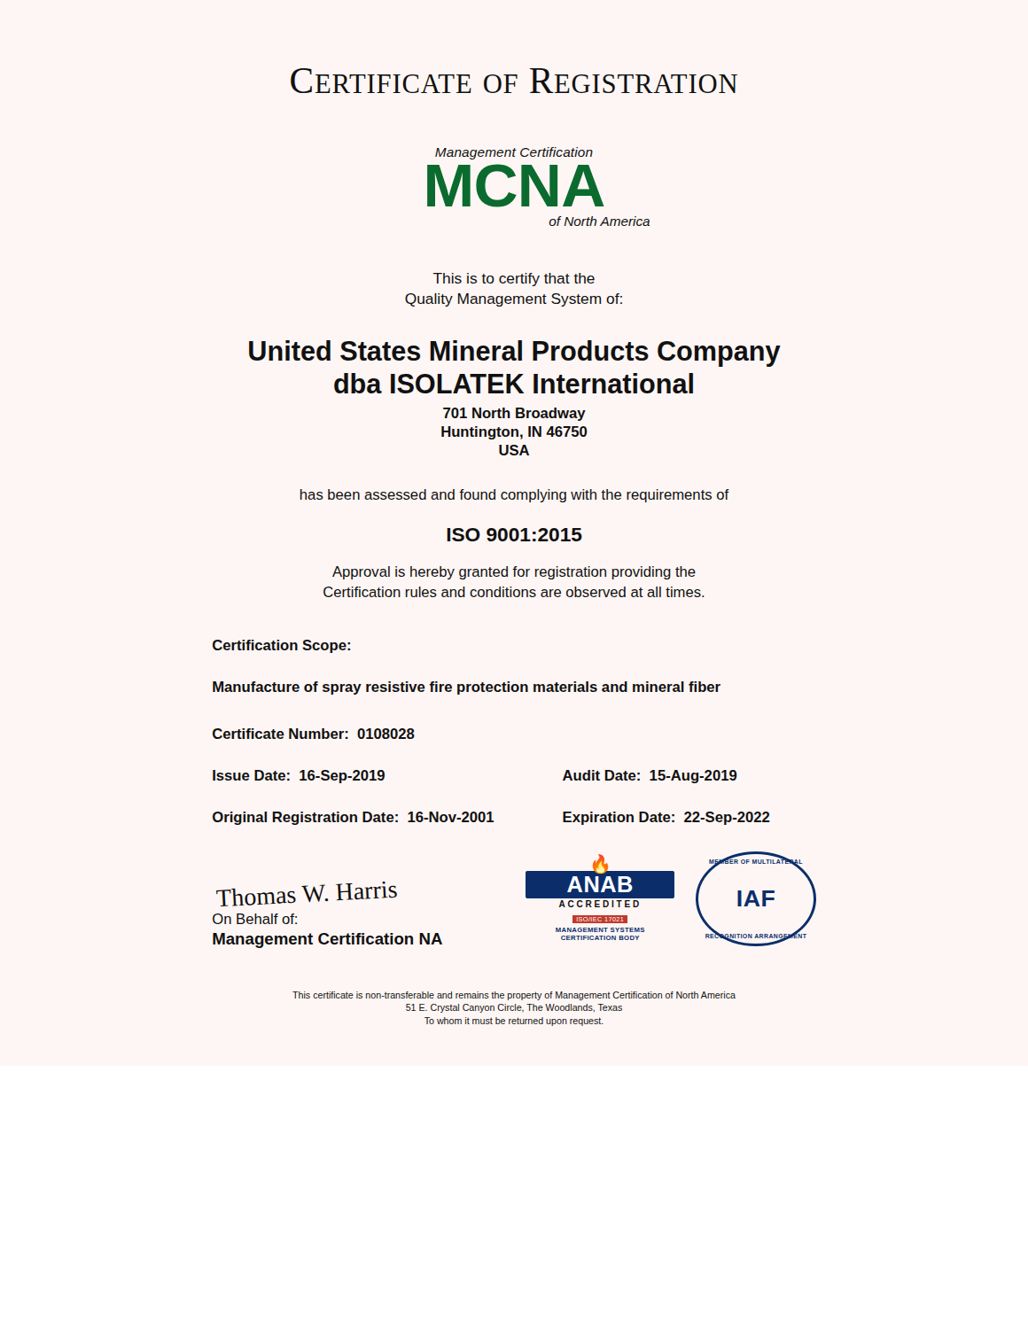CERTIFICATE OF REGISTRATION
Management Certification
MCNA
of North America
This is to certify that the
Quality Management System of:
United States Mineral Products Company
dba ISOLATEK International
701 North Broadway
Huntington, IN 46750
USA
has been assessed and found complying with the requirements of
ISO 9001:2015
Approval is hereby granted for registration providing the
Certification rules and conditions are observed at all times.
Certification Scope:
Manufacture of spray resistive fire protection materials and mineral fiber
Certificate Number: 0108028
Issue Date: 16-Sep-2019
Audit Date: 15-Aug-2019
Original Registration Date: 16-Nov-2001
Expiration Date: 22-Sep-2022
Thomas W. Harris
On Behalf of:
Management Certification NA
🔥
ANAB
ACCREDITED
ISO/IEC 17021
MANAGEMENT SYSTEMS
CERTIFICATION BODY
MEMBER OF MULTILATERAL
IAF
RECOGNITION ARRANGEMENT
This certificate is non-transferable and remains the property of Management Certification of North America
51 E. Crystal Canyon Circle, The Woodlands, Texas
To whom it must be returned upon request.